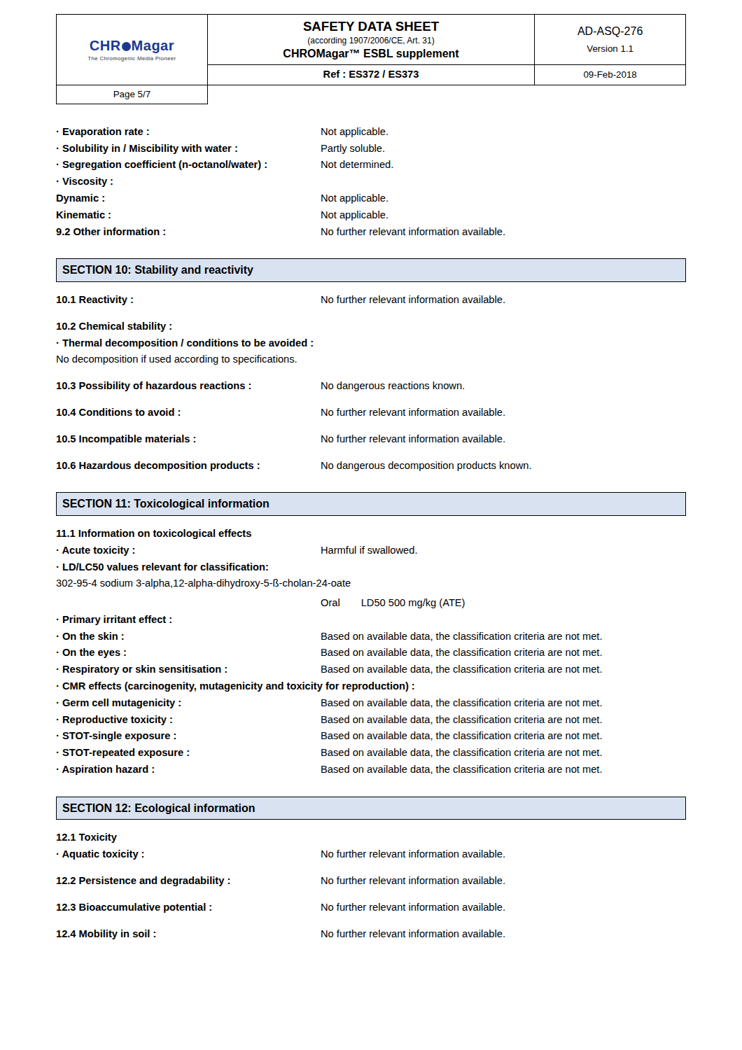| CHR Magar The Chromogenic Media Pioneer | SAFETY DATA SHEET (according 1907/2006/CE, Art. 31) CHROMagar™ ESBL supplement | AD-ASQ-276 Version 1.1 |
| Ref : ES372 / ES373 | 09-Feb-2018 |
| Page 5/7 | | |
| · Evaporation rate : | Not applicable. |
| · Solubility in / Miscibility with water : | Partly soluble. |
| · Segregation coefficient (n-octanol/water) : | Not determined. |
| · Viscosity : | |
| Dynamic : | Not applicable. |
| Kinematic : | Not applicable. |
| 9.2 Other information : | No further relevant information available. |
SECTION 10: Stability and reactivity
| 10.1 Reactivity : | No further relevant information available. |
| 10.2 Chemical stability : |
| · Thermal decomposition / conditions to be avoided : |
| No decomposition if used according to specifications. |
| 10.3 Possibility of hazardous reactions : | No dangerous reactions known. |
| 10.4 Conditions to avoid : | No further relevant information available. |
| 10.5 Incompatible materials : | No further relevant information available. |
| 10.6 Hazardous decomposition products : | No dangerous decomposition products known. |
SECTION 11: Toxicological information
| 11.1 Information on toxicological effects |
| · Acute toxicity : | Harmful if swallowed. |
| · LD/LC50 values relevant for classification: |
| 302-95-4 sodium 3-alpha,12-alpha-dihydroxy-5-ß-cholan-24-oate |
| Oral | LD50 500 mg/kg (ATE) |
| · Primary irritant effect : |
| · On the skin : | Based on available data, the classification criteria are not met. |
| · On the eyes : | Based on available data, the classification criteria are not met. |
| · Respiratory or skin sensitisation : | Based on available data, the classification criteria are not met. |
| · CMR effects (carcinogenity, mutagenicity and toxicity for reproduction) : |
| · Germ cell mutagenicity : | Based on available data, the classification criteria are not met. |
| · Reproductive toxicity : | Based on available data, the classification criteria are not met. |
| · STOT-single exposure : | Based on available data, the classification criteria are not met. |
| · STOT-repeated exposure : | Based on available data, the classification criteria are not met. |
| · Aspiration hazard : | Based on available data, the classification criteria are not met. |
SECTION 12: Ecological information
| 12.1 Toxicity |
| · Aquatic toxicity : | No further relevant information available. |
| 12.2 Persistence and degradability : | No further relevant information available. |
| 12.3 Bioaccumulative potential : | No further relevant information available. |
| 12.4 Mobility in soil : | No further relevant information available. |